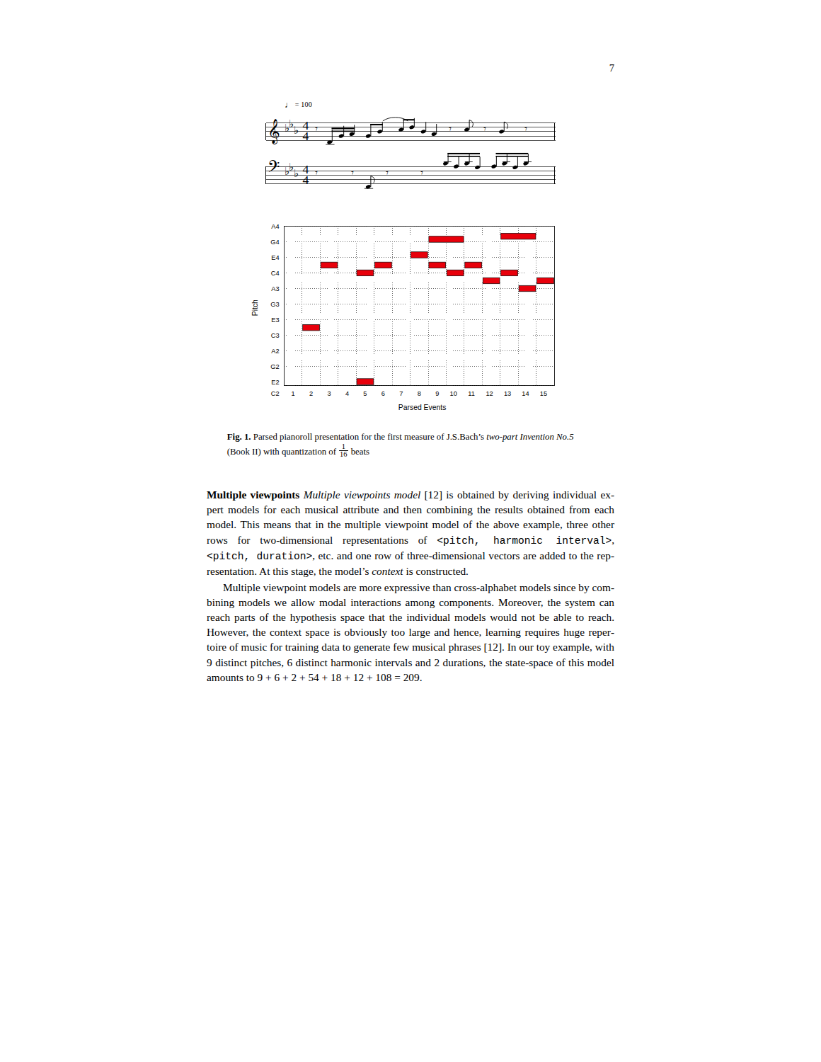7
♩ = 100
𝄞 𝄢 ♭ ♭ ♭ ♭ ♭ ♭ 4 4 4 4 𝄾 𝄾 𝄾 𝄾 𝄾 𝄾 𝄾 𝄾
A4 G4 E4 C4 A3 G3 E3 C3 A2 G2 E2 C2 1 2 3 4 5 6 7 8 9 10 11 12 13 14 15 Parsed Events Pitch
Fig. 1. Parsed pianoroll presentation for the first measure of J.S.Bach’s two-part Invention No.5 (Book II) with quantization of 116 beats
Multiple viewpoints Multiple viewpoints model [12] is obtained by deriving individual expert models for each musical attribute and then combining the results obtained from each model. This means that in the multiple viewpoint model of the above example, three other rows for two-dimensional representations of <pitch, harmonic interval>, <pitch, duration>, etc. and one row of three-dimensional vectors are added to the representation. At this stage, the model’s context is constructed.
Multiple viewpoint models are more expressive than cross-alphabet models since by combining models we allow modal interactions among components. Moreover, the system can reach parts of the hypothesis space that the individual models would not be able to reach. However, the context space is obviously too large and hence, learning requires huge repertoire of music for training data to generate few musical phrases [12]. In our toy example, with 9 distinct pitches, 6 distinct harmonic intervals and 2 durations, the state-space of this model amounts to 9 + 6 + 2 + 54 + 18 + 12 + 108 = 209.